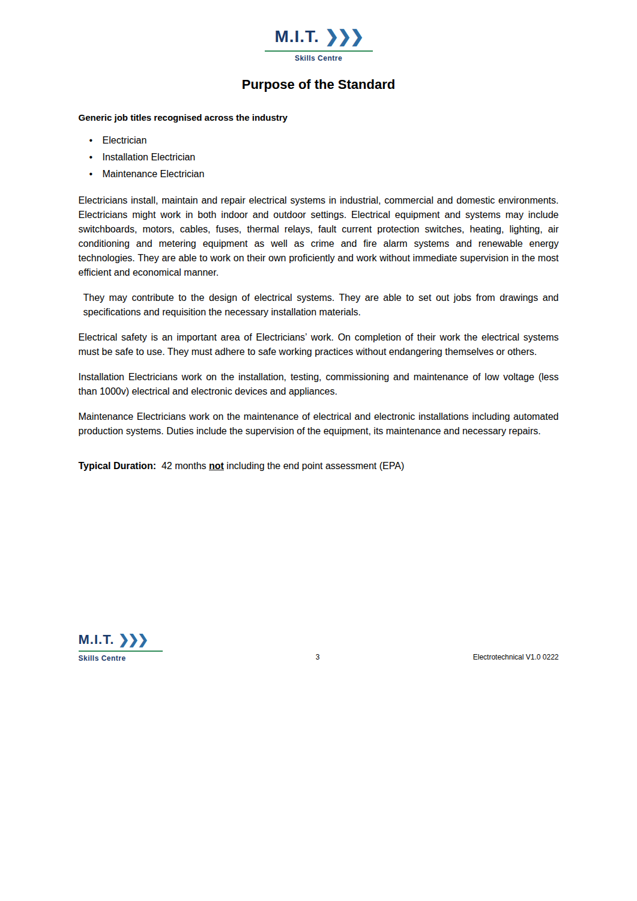M.I.T. ❯❯❯
Skills Centre
Purpose of the Standard
Generic job titles recognised across the industry
Electrician
Installation Electrician
Maintenance Electrician
Electricians install, maintain and repair electrical systems in industrial, commercial and domestic environments. Electricians might work in both indoor and outdoor settings. Electrical equipment and systems may include switchboards, motors, cables, fuses, thermal relays, fault current protection switches, heating, lighting, air conditioning and metering equipment as well as crime and fire alarm systems and renewable energy technologies. They are able to work on their own proficiently and work without immediate supervision in the most efficient and economical manner.
They may contribute to the design of electrical systems. They are able to set out jobs from drawings and specifications and requisition the necessary installation materials.
Electrical safety is an important area of Electricians’ work. On completion of their work the electrical systems must be safe to use. They must adhere to safe working practices without endangering themselves or others.
Installation Electricians work on the installation, testing, commissioning and maintenance of low voltage (less than 1000v) electrical and electronic devices and appliances.
Maintenance Electricians work on the maintenance of electrical and electronic installations including automated production systems. Duties include the supervision of the equipment, its maintenance and necessary repairs.
Typical Duration: 42 months not including the end point assessment (EPA)
M.I.T. ❯❯❯
Skills Centre
3
Electrotechnical V1.0 0222